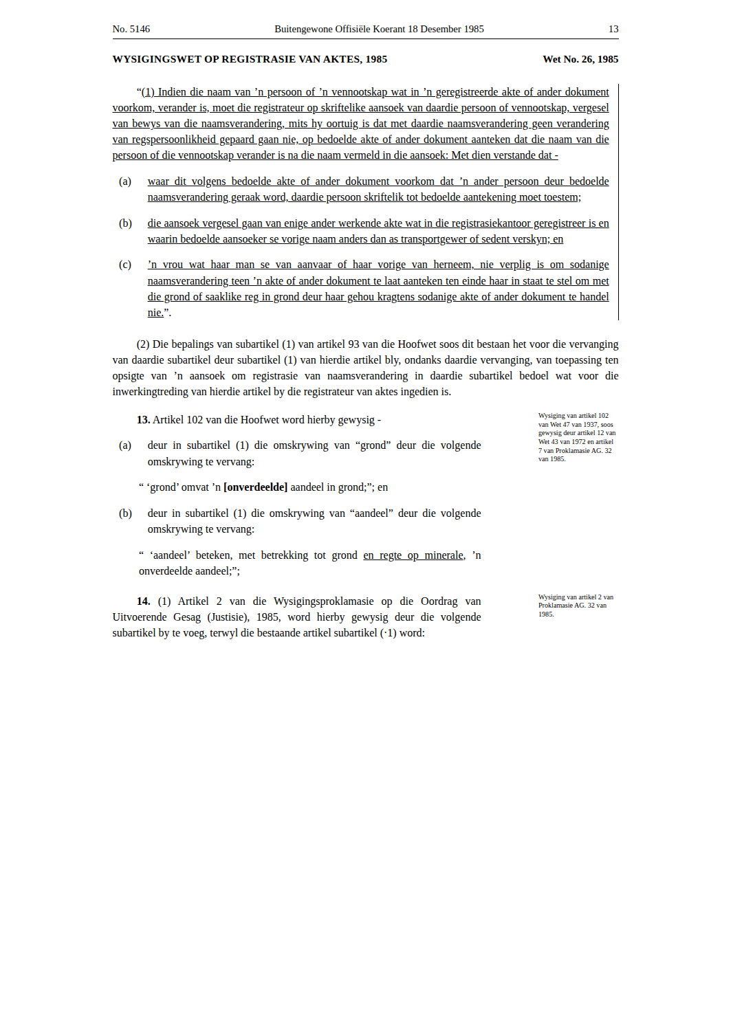No. 5146 Buitengewone Offisiële Koerant 18 Desember 1985 13
WYSIGINGSWET OP REGISTRASIE VAN AKTES, 1985 Wet No. 26, 1985
“(1) Indien die naam van ’n persoon of ’n vennootskap wat in ’n geregistreerde akte of ander dokument voorkom, verander is, moet die registrateur op skriftelike aansoek van daardie persoon of vennootskap, vergesel van bewys van die naamsverandering, mits hy oortuig is dat met daardie naamsverandering geen verandering van regspersoonlikheid gepaard gaan nie, op bedoelde akte of ander dokument aanteken dat die naam van die persoon of die vennootskap verander is na die naam vermeld in die aansoek: Met dien verstande dat -
(a) waar dit volgens bedoelde akte of ander dokument voorkom dat ’n ander persoon deur bedoelde naamsverandering geraak word, daardie persoon skriftelik tot bedoelde aantekening moet toestem;
(b) die aansoek vergesel gaan van enige ander werkende akte wat in die registrasiekantoor geregistreer is en waarin bedoelde aansoeker se vorige naam anders dan as transportgewer of sedent verskyn; en
(c)’n vrou wat haar man se van aanvaar of haar vorige van herneem, nie verplig is om sodanige naamsverandering teen ’n akte of ander dokument te laat aanteken ten einde haar in staat te stel om met die grond of saaklike reg in grond deur haar gehou kragtens sodanige akte of ander dokument te handel nie.”.
(2) Die bepalings van subartikel (1) van artikel 93 van die Hoofwet soos dit bestaan het voor die vervanging van daardie subartikel deur subartikel (1) van hierdie artikel bly, ondanks daardie vervanging, van toepassing ten opsigte van ’n aansoek om registrasie van naamsverandering in daardie subartikel bedoel wat voor die inwerkingtreding van hierdie artikel by die registrateur van aktes ingedien is.
Wysiging van artikel 102 van Wet 47 van 1937, soos gewysig deur artikel 12 van Wet 43 van 1972 en artikel 7 van Proklamasie AG. 32 van 1985.
13. Artikel 102 van die Hoofwet word hierby gewysig -
(a) deur in subartikel (1) die omskrywing van “grond” deur die volgende omskrywing te vervang:
“ ‘grond’ omvat ’n [onverdeelde] aandeel in grond;”; en
(b) deur in subartikel (1) die omskrywing van “aandeel” deur die volgende omskrywing te vervang:
“ ‘aandeel’ beteken, met betrekking tot grond en regte op minerale, ’n onverdeelde aandeel;”;
Wysiging van artikel 2 van Proklamasie AG. 32 van 1985.
14. (1) Artikel 2 van die Wysigingsproklamasie op die Oordrag van Uitvoerende Gesag (Justisie), 1985, word hierby gewysig deur die volgende subartikel by te voeg, terwyl die bestaande artikel subartikel (·1) word: